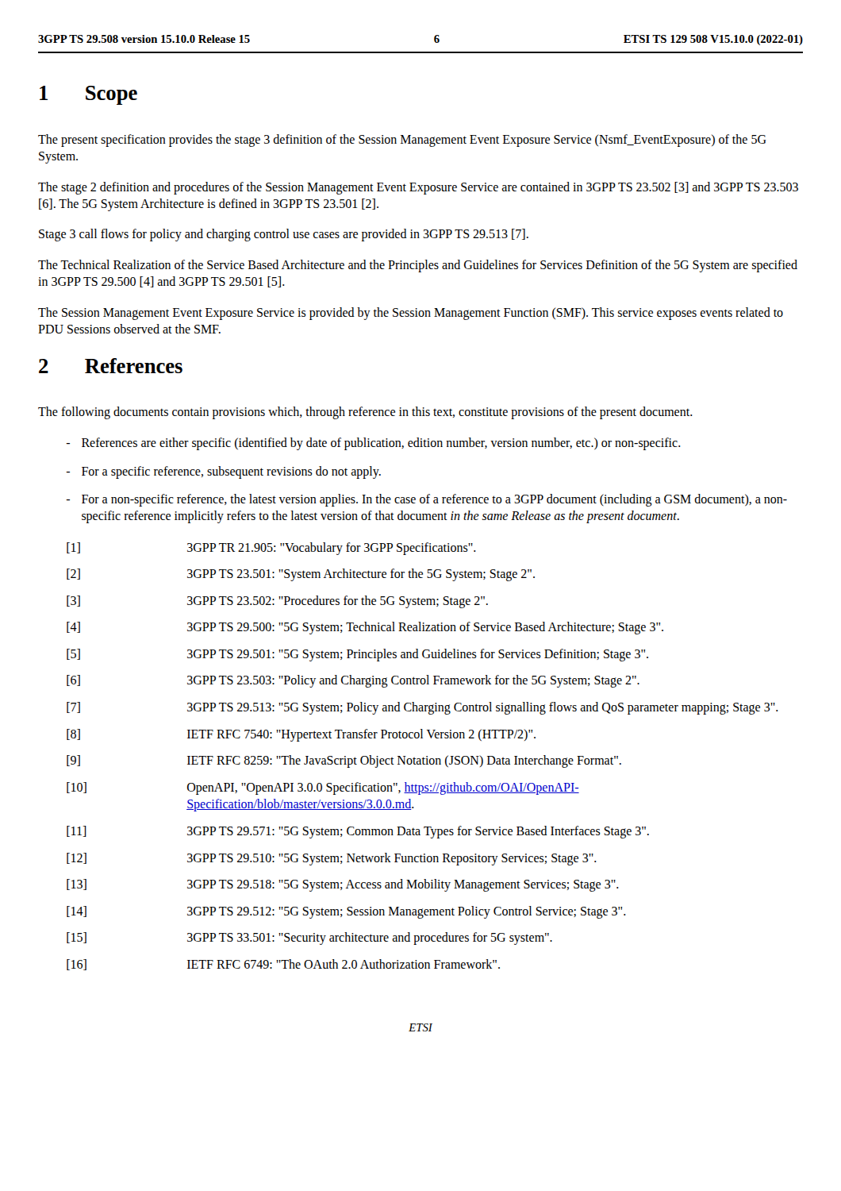3GPP TS 29.508 version 15.10.0 Release 15
6
ETSI TS 129 508 V15.10.0 (2022-01)
1 Scope
The present specification provides the stage 3 definition of the Session Management Event Exposure Service (Nsmf_EventExposure) of the 5G System.
The stage 2 definition and procedures of the Session Management Event Exposure Service are contained in 3GPP TS 23.502 [3] and 3GPP TS 23.503 [6]. The 5G System Architecture is defined in 3GPP TS 23.501 [2].
Stage 3 call flows for policy and charging control use cases are provided in 3GPP TS 29.513 [7].
The Technical Realization of the Service Based Architecture and the Principles and Guidelines for Services Definition of the 5G System are specified in 3GPP TS 29.500 [4] and 3GPP TS 29.501 [5].
The Session Management Event Exposure Service is provided by the Session Management Function (SMF). This service exposes events related to PDU Sessions observed at the SMF.
2 References
The following documents contain provisions which, through reference in this text, constitute provisions of the present document.
References are either specific (identified by date of publication, edition number, version number, etc.) or non-specific.
For a specific reference, subsequent revisions do not apply.
For a non-specific reference, the latest version applies. In the case of a reference to a 3GPP document (including a GSM document), a non-specific reference implicitly refers to the latest version of that document in the same Release as the present document.
| [1] | 3GPP TR 21.905: "Vocabulary for 3GPP Specifications". |
| [2] | 3GPP TS 23.501: "System Architecture for the 5G System; Stage 2". |
| [3] | 3GPP TS 23.502: "Procedures for the 5G System; Stage 2". |
| [4] | 3GPP TS 29.500: "5G System; Technical Realization of Service Based Architecture; Stage 3". |
| [5] | 3GPP TS 29.501: "5G System; Principles and Guidelines for Services Definition; Stage 3". |
| [6] | 3GPP TS 23.503: "Policy and Charging Control Framework for the 5G System; Stage 2". |
| [7] | 3GPP TS 29.513: "5G System; Policy and Charging Control signalling flows and QoS parameter mapping; Stage 3". |
| [8] | IETF RFC 7540: "Hypertext Transfer Protocol Version 2 (HTTP/2)". |
| [9] | IETF RFC 8259: "The JavaScript Object Notation (JSON) Data Interchange Format". |
| [10] | OpenAPI, "OpenAPI 3.0.0 Specification", https://github.com/OAI/OpenAPI-Specification/blob/master/versions/3.0.0.md . |
| [11] | 3GPP TS 29.571: "5G System; Common Data Types for Service Based Interfaces Stage 3". |
| [12] | 3GPP TS 29.510: "5G System; Network Function Repository Services; Stage 3". |
| [13] | 3GPP TS 29.518: "5G System; Access and Mobility Management Services; Stage 3". |
| [14] | 3GPP TS 29.512: "5G System; Session Management Policy Control Service; Stage 3". |
| [15] | 3GPP TS 33.501: "Security architecture and procedures for 5G system". |
| [16] | IETF RFC 6749: "The OAuth 2.0 Authorization Framework". |
ETSI